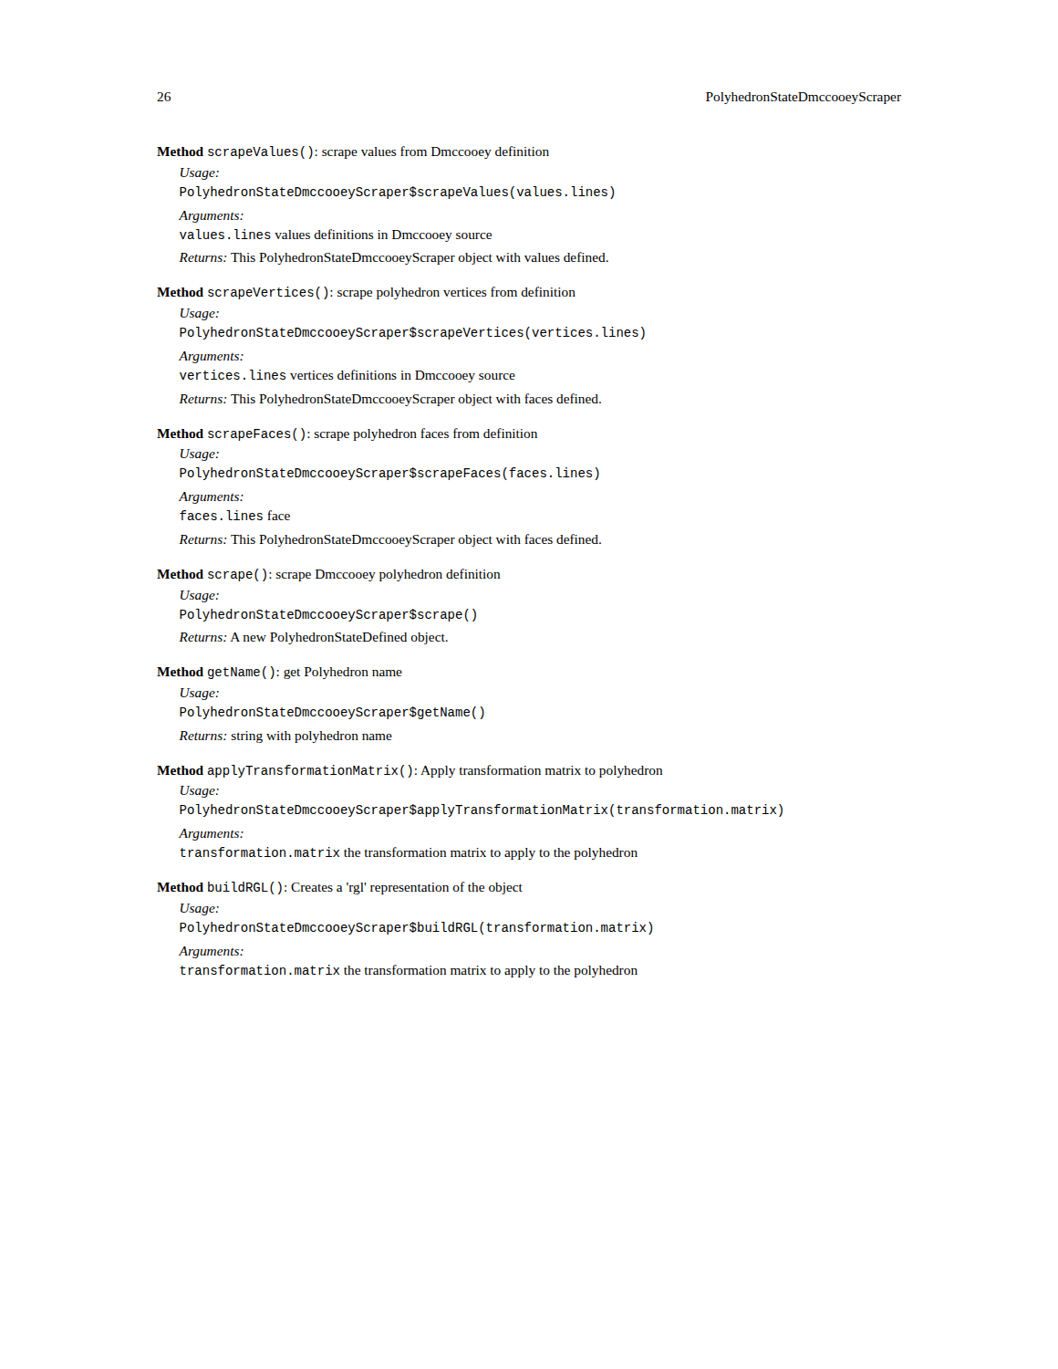26 PolyhedronStateDmccooeyScraper
Method scrapeValues(): scrape values from Dmccooey definition
Usage:
PolyhedronStateDmccooeyScraper$scrapeValues(values.lines)
Arguments:
values.lines values definitions in Dmccooey source
Returns: This PolyhedronStateDmccooeyScraper object with values defined.
Method scrapeVertices(): scrape polyhedron vertices from definition
Usage:
PolyhedronStateDmccooeyScraper$scrapeVertices(vertices.lines)
Arguments:
vertices.lines vertices definitions in Dmccooey source
Returns: This PolyhedronStateDmccooeyScraper object with faces defined.
Method scrapeFaces(): scrape polyhedron faces from definition
Usage:
PolyhedronStateDmccooeyScraper$scrapeFaces(faces.lines)
Arguments:
faces.lines face
Returns: This PolyhedronStateDmccooeyScraper object with faces defined.
Method scrape(): scrape Dmccooey polyhedron definition
Usage:
PolyhedronStateDmccooeyScraper$scrape()
Returns: A new PolyhedronStateDefined object.
Method getName(): get Polyhedron name
Usage:
PolyhedronStateDmccooeyScraper$getName()
Returns: string with polyhedron name
Method applyTransformationMatrix(): Apply transformation matrix to polyhedron
Usage:
PolyhedronStateDmccooeyScraper$applyTransformationMatrix(transformation.matrix)
Arguments:
transformation.matrix the transformation matrix to apply to the polyhedron
Method buildRGL(): Creates a 'rgl' representation of the object
Usage:
PolyhedronStateDmccooeyScraper$buildRGL(transformation.matrix)
Arguments:
transformation.matrix the transformation matrix to apply to the polyhedron